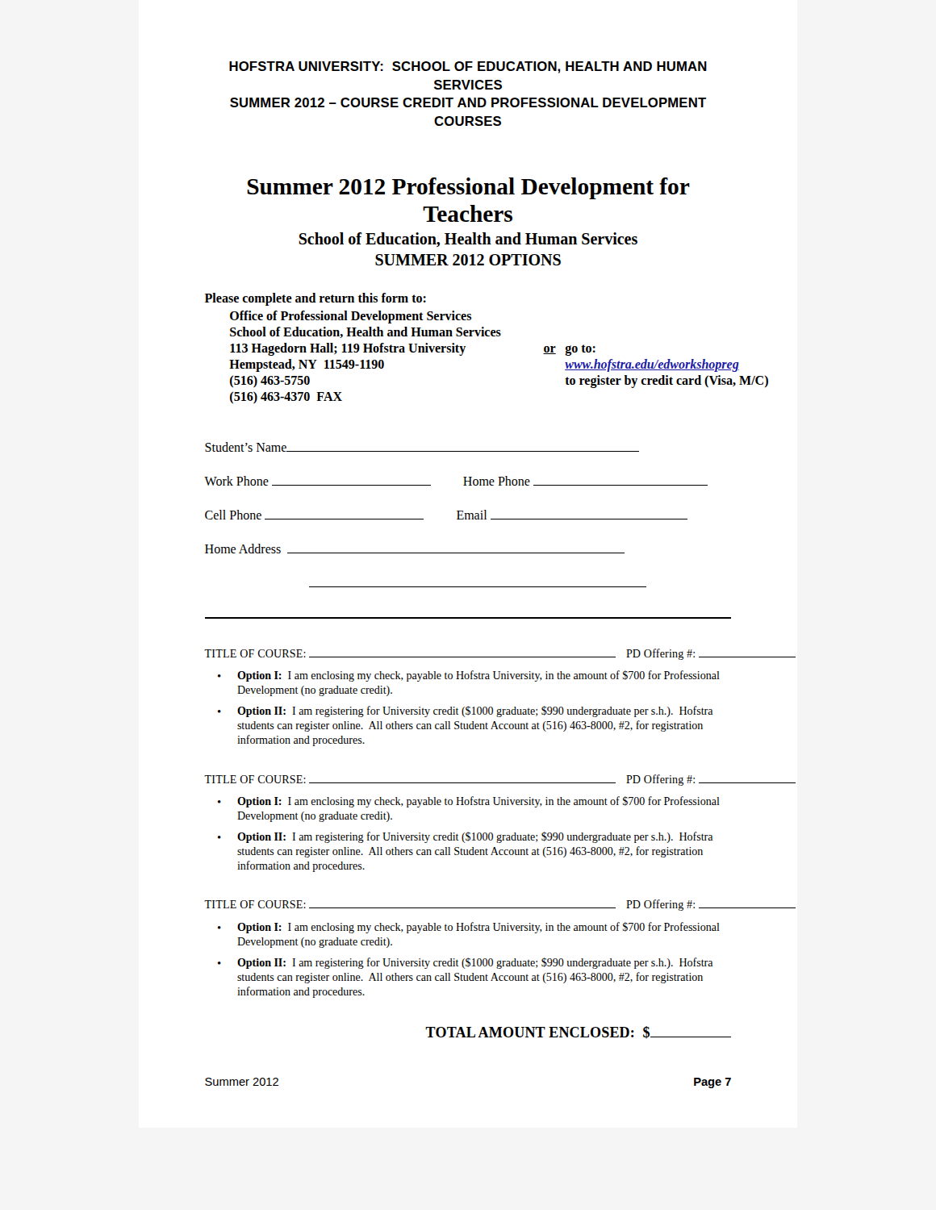HOFSTRA UNIVERSITY: SCHOOL OF EDUCATION, HEALTH AND HUMAN SERVICES
SUMMER 2012 – COURSE CREDIT AND PROFESSIONAL DEVELOPMENT COURSES
Summer 2012 Professional Development for Teachers
School of Education, Health and Human Services
SUMMER 2012 OPTIONS
Please complete and return this form to:
| Office of Professional Development Services | | |
| School of Education, Health and Human Services | | |
| 113 Hagedorn Hall; 119 Hofstra University | or | go to: |
| Hempstead, NY 11549-1190 | | www.hofstra.edu/edworkshopreg |
| (516) 463-5750 | | to register by credit card (Visa, M/C) |
| (516) 463-4370 FAX | | |
Student’s Name
Work Phone Home Phone
Cell Phone Email
Home Address
TITLE OF COURSE: PD Offering #:
Option I: I am enclosing my check, payable to Hofstra University, in the amount of $700 for Professional Development (no graduate credit).
Option II: I am registering for University credit ($1000 graduate; $990 undergraduate per s.h.). Hofstra students can register online. All others can call Student Account at (516) 463-8000, #2, for registration information and procedures.
TITLE OF COURSE: PD Offering #:
Option I: I am enclosing my check, payable to Hofstra University, in the amount of $700 for Professional Development (no graduate credit).
Option II: I am registering for University credit ($1000 graduate; $990 undergraduate per s.h.). Hofstra students can register online. All others can call Student Account at (516) 463-8000, #2, for registration information and procedures.
TITLE OF COURSE: PD Offering #:
Option I: I am enclosing my check, payable to Hofstra University, in the amount of $700 for Professional Development (no graduate credit).
Option II: I am registering for University credit ($1000 graduate; $990 undergraduate per s.h.). Hofstra students can register online. All others can call Student Account at (516) 463-8000, #2, for registration information and procedures.
TOTAL AMOUNT ENCLOSED: $
Summer 2012 Page 7